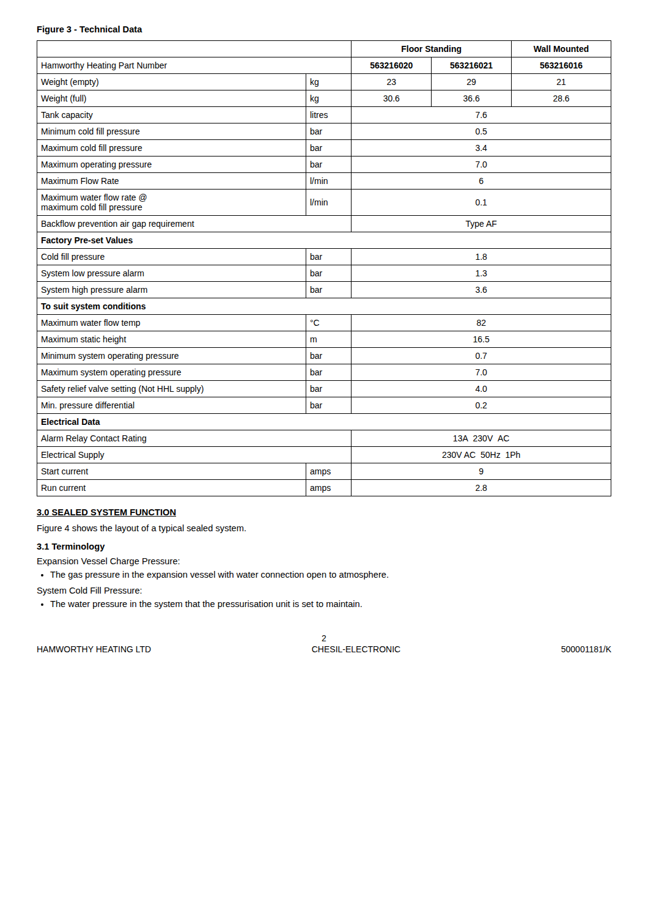Figure 3 - Technical Data
| | Floor Standing | Wall Mounted |
| Hamworthy Heating Part Number | 563216020 | 563216021 | 563216016 |
| Weight (empty) | kg | 23 | 29 | 21 |
| Weight (full) | kg | 30.6 | 36.6 | 28.6 |
| Tank capacity | litres | 7.6 |
| Minimum cold fill pressure | bar | 0.5 |
| Maximum cold fill pressure | bar | 3.4 |
| Maximum operating pressure | bar | 7.0 |
| Maximum Flow Rate | l/min | 6 |
| Maximum water flow rate @ maximum cold fill pressure | l/min | 0.1 |
| Backflow prevention air gap requirement | Type AF |
| Factory Pre-set Values |
| Cold fill pressure | bar | 1.8 |
| System low pressure alarm | bar | 1.3 |
| System high pressure alarm | bar | 3.6 |
| To suit system conditions |
| Maximum water flow temp | °C | 82 |
| Maximum static height | m | 16.5 |
| Minimum system operating pressure | bar | 0.7 |
| Maximum system operating pressure | bar | 7.0 |
| Safety relief valve setting (Not HHL supply) | bar | 4.0 |
| Min. pressure differential | bar | 0.2 |
| Electrical Data |
| Alarm Relay Contact Rating | 13A 230V AC |
| Electrical Supply | 230V AC 50Hz 1Ph |
| Start current | amps | 9 |
| Run current | amps | 2.8 |
3.0 SEALED SYSTEM FUNCTION
Figure 4 shows the layout of a typical sealed system.
3.1 Terminology
Expansion Vessel Charge Pressure:
The gas pressure in the expansion vessel with water connection open to atmosphere.
System Cold Fill Pressure:
The water pressure in the system that the pressurisation unit is set to maintain.
2
HAMWORTHY HEATING LTD CHESIL-ELECTRONIC 500001181/K